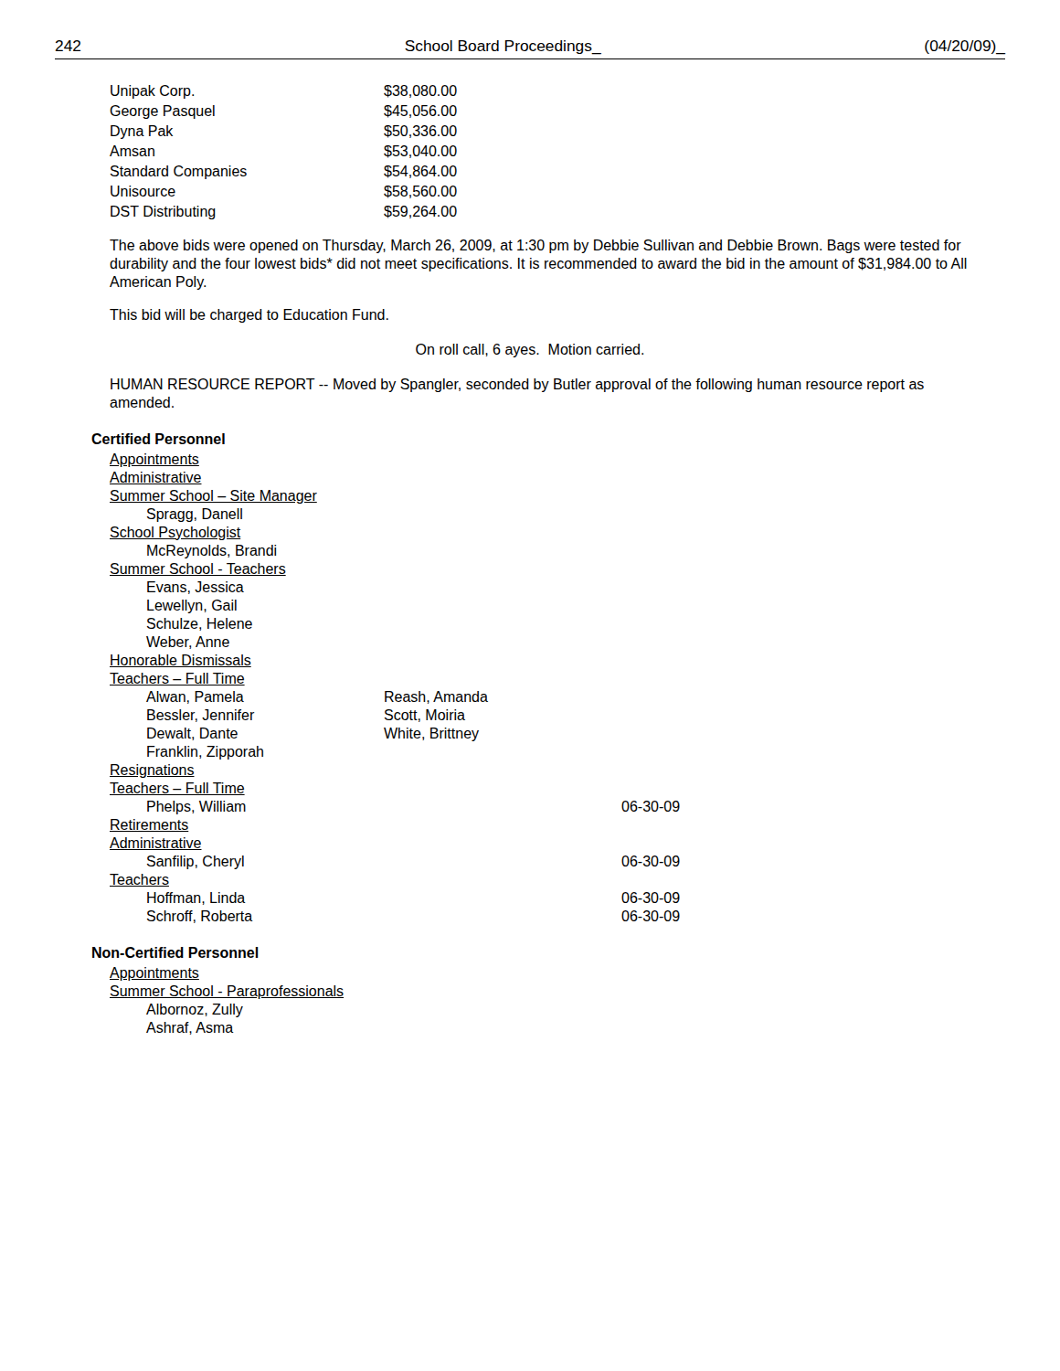242 School Board Proceedings_ (04/20/09)_
| Unipak Corp. | $38,080.00 |
| George Pasquel | $45,056.00 |
| Dyna Pak | $50,336.00 |
| Amsan | $53,040.00 |
| Standard Companies | $54,864.00 |
| Unisource | $58,560.00 |
| DST Distributing | $59,264.00 |
The above bids were opened on Thursday, March 26, 2009, at 1:30 pm by Debbie Sullivan and Debbie Brown. Bags were tested for durability and the four lowest bids* did not meet specifications. It is recommended to award the bid in the amount of $31,984.00 to All American Poly.
This bid will be charged to Education Fund.
On roll call, 6 ayes. Motion carried.
HUMAN RESOURCE REPORT -- Moved by Spangler, seconded by Butler approval of the following human resource report as amended.
Certified Personnel
Appointments
Administrative
Summer School – Site Manager
Spragg, Danell
School Psychologist
McReynolds, Brandi
Summer School - Teachers
Evans, Jessica
Lewellyn, Gail
Schulze, Helene
Weber, Anne
Honorable Dismissals
Teachers – Full Time
Alwan, Pamela Reash, Amanda
Bessler, Jennifer Scott, Moiria
Dewalt, Dante White, Brittney
Franklin, Zipporah
Resignations
Teachers – Full Time
Phelps, William 06-30-09
Retirements
Administrative
Sanfilip, Cheryl 06-30-09
Teachers
Hoffman, Linda 06-30-09
Schroff, Roberta 06-30-09
Non-Certified Personnel
Appointments
Summer School - Paraprofessionals
Albornoz, Zully
Ashraf, Asma